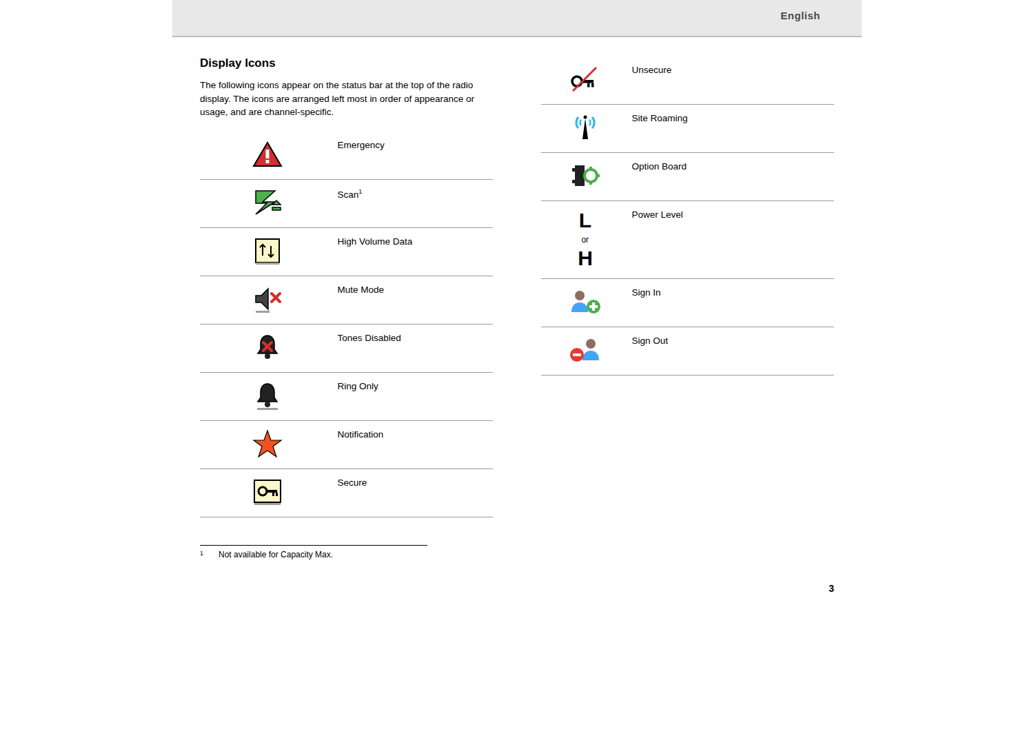English
Display Icons
The following icons appear on the status bar at the top of the radio display. The icons are arranged left most in order of appearance or usage, and are channel-specific.
| | Emergency |
| | Scan 1 |
| | High Volume Data |
| | Mute Mode |
| | Tones Disabled |
| | Ring Only |
| | Notification |
| | Secure |
| | Unsecure |
| | Site Roaming |
| | Option Board |
| L or H | Power Level |
| | Sign In |
| | Sign Out |
1 Not available for Capacity Max.
3